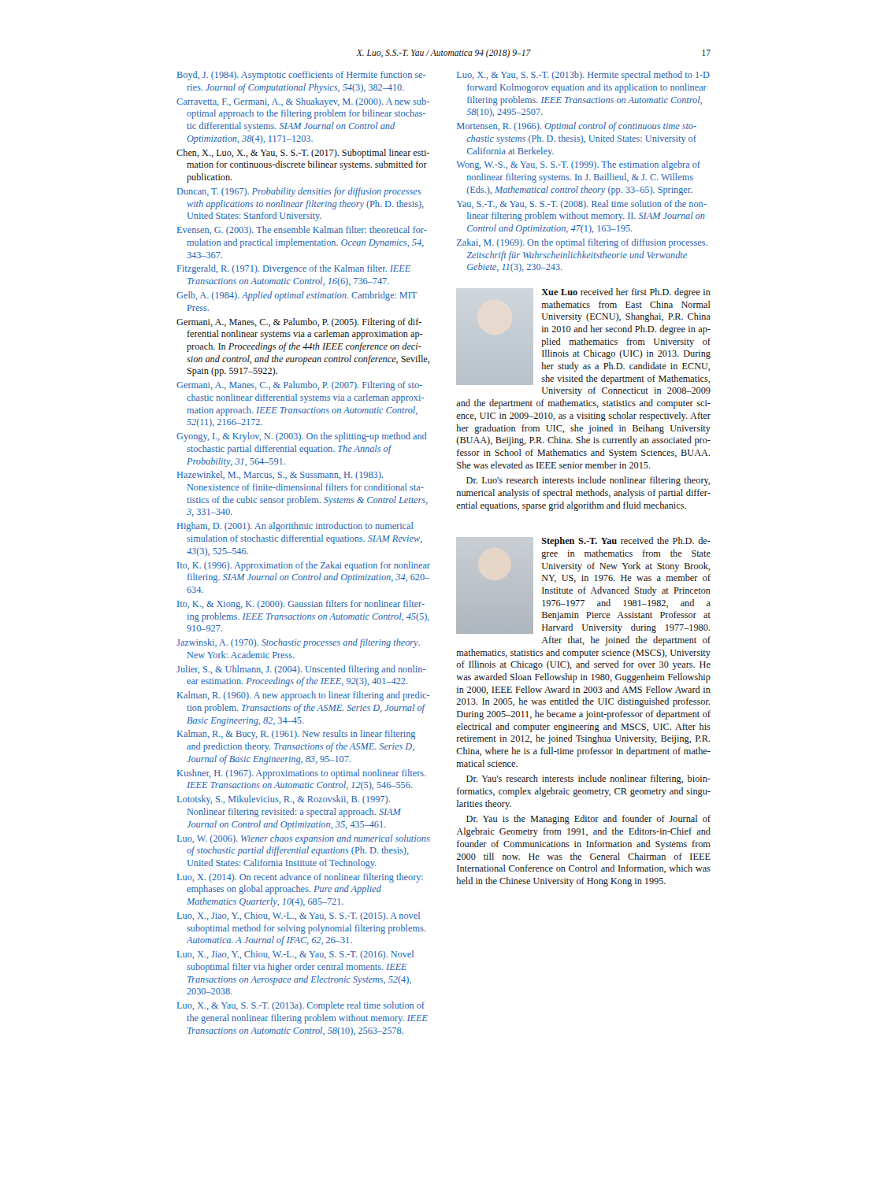X. Luo, S.S.-T. Yau / Automatica 94 (2018) 9–17 17
Boyd, J. (1984). Asymptotic coefficients of Hermite function series. Journal of Computational Physics, 54(3), 382–410.
Carravetta, F., Germani, A., & Shuakayev, M. (2000). A new suboptimal approach to the filtering problem for bilinear stochastic differential systems. SIAM Journal on Control and Optimization, 38(4), 1171–1203.
Chen, X., Luo, X., & Yau, S. S.-T. (2017). Suboptimal linear estimation for continuous-discrete bilinear systems. submitted for publication.
Duncan, T. (1967). Probability densities for diffusion processes with applications to nonlinear filtering theory (Ph. D. thesis), United States: Stanford University.
Evensen, G. (2003). The ensemble Kalman filter: theoretical formulation and practical implementation. Ocean Dynamics, 54, 343–367.
Fitzgerald, R. (1971). Divergence of the Kalman filter. IEEE Transactions on Automatic Control, 16(6), 736–747.
Gelb, A. (1984). Applied optimal estimation. Cambridge: MIT Press.
Germani, A., Manes, C., & Palumbo, P. (2005). Filtering of differential nonlinear systems via a carleman approximation approach. In Proceedings of the 44th IEEE conference on decision and control, and the european control conference, Seville, Spain (pp. 5917–5922).
Germani, A., Manes, C., & Palumbo, P. (2007). Filtering of stochastic nonlinear differential systems via a carleman approximation approach. IEEE Transactions on Automatic Control, 52(11), 2166–2172.
Gyongy, I., & Krylov, N. (2003). On the splitting-up method and stochastic partial differential equation. The Annals of Probability, 31, 564–591.
Hazewinkel, M., Marcus, S., & Sussmann, H. (1983). Nonexistence of finite-dimensional filters for conditional statistics of the cubic sensor problem. Systems & Control Letters, 3, 331–340.
Higham, D. (2001). An algorithmic introduction to numerical simulation of stochastic differential equations. SIAM Review, 43(3), 525–546.
Ito, K. (1996). Approximation of the Zakai equation for nonlinear filtering. SIAM Journal on Control and Optimization, 34, 620–634.
Ito, K., & Xiong, K. (2000). Gaussian filters for nonlinear filtering problems. IEEE Transactions on Automatic Control, 45(5), 910–927.
Jazwinski, A. (1970). Stochastic processes and filtering theory. New York: Academic Press.
Julier, S., & Uhlmann, J. (2004). Unscented filtering and nonlinear estimation. Proceedings of the IEEE, 92(3), 401–422.
Kalman, R. (1960). A new approach to linear filtering and prediction problem. Transactions of the ASME. Series D, Journal of Basic Engineering, 82, 34–45.
Kalman, R., & Bucy, R. (1961). New results in linear filtering and prediction theory. Transactions of the ASME. Series D, Journal of Basic Engineering, 83, 95–107.
Kushner, H. (1967). Approximations to optimal nonlinear filters. IEEE Transactions on Automatic Control, 12(5), 546–556.
Lototsky, S., Mikulevicius, R., & Rozovskii, B. (1997). Nonlinear filtering revisited: a spectral approach. SIAM Journal on Control and Optimization, 35, 435–461.
Luo, W. (2006). Wiener chaos expansion and numerical solutions of stochastic partial differential equations (Ph. D. thesis), United States: California Institute of Technology.
Luo, X. (2014). On recent advance of nonlinear filtering theory: emphases on global approaches. Pure and Applied Mathematics Quarterly, 10(4), 685–721.
Luo, X., Jiao, Y., Chiou, W.-L., & Yau, S. S.-T. (2015). A novel suboptimal method for solving polynomial filtering problems. Automatica. A Journal of IFAC, 62, 26–31.
Luo, X., Jiao, Y., Chiou, W.-L., & Yau, S. S.-T. (2016). Novel suboptimal filter via higher order central moments. IEEE Transactions on Aerospace and Electronic Systems, 52(4), 2030–2038.
Luo, X., & Yau, S. S.-T. (2013a). Complete real time solution of the general nonlinear filtering problem without memory. IEEE Transactions on Automatic Control, 58(10), 2563–2578.
Luo, X., & Yau, S. S.-T. (2013b). Hermite spectral method to 1-D forward Kolmogorov equation and its application to nonlinear filtering problems. IEEE Transactions on Automatic Control, 58(10), 2495–2507.
Mortensen, R. (1966). Optimal control of continuous time stochastic systems (Ph. D. thesis), United States: University of California at Berkeley.
Wong, W.-S., & Yau, S. S.-T. (1999). The estimation algebra of nonlinear filtering systems. In J. Baillieul, & J. C. Willems (Eds.), Mathematical control theory (pp. 33–65). Springer.
Yau, S.-T., & Yau, S. S.-T. (2008). Real time solution of the nonlinear filtering problem without memory. II. SIAM Journal on Control and Optimization, 47(1), 163–195.
Zakai, M. (1969). On the optimal filtering of diffusion processes. Zeitschrift für Wahrscheinlichkeitstheorie und Verwandte Gebiete, 11(3), 230–243.
Xue Luo received her first Ph.D. degree in mathematics from East China Normal University (ECNU), Shanghai, P.R. China in 2010 and her second Ph.D. degree in applied mathematics from University of Illinois at Chicago (UIC) in 2013. During her study as a Ph.D. candidate in ECNU, she visited the department of Mathematics, University of Connecticut in 2008–2009 and the department of mathematics, statistics and computer science, UIC in 2009–2010, as a visiting scholar respectively. After her graduation from UIC, she joined in Beihang University (BUAA), Beijing, P.R. China. She is currently an associated professor in School of Mathematics and System Sciences, BUAA. She was elevated as IEEE senior member in 2015.
Dr. Luo's research interests include nonlinear filtering theory, numerical analysis of spectral methods, analysis of partial differential equations, sparse grid algorithm and fluid mechanics.
Stephen S.-T. Yau received the Ph.D. degree in mathematics from the State University of New York at Stony Brook, NY, US, in 1976. He was a member of Institute of Advanced Study at Princeton 1976–1977 and 1981–1982, and a Benjamin Pierce Assistant Professor at Harvard University during 1977–1980. After that, he joined the department of mathematics, statistics and computer science (MSCS), University of Illinois at Chicago (UIC), and served for over 30 years. He was awarded Sloan Fellowship in 1980, Guggenheim Fellowship in 2000, IEEE Fellow Award in 2003 and AMS Fellow Award in 2013. In 2005, he was entitled the UIC distinguished professor. During 2005–2011, he became a joint-professor of department of electrical and computer engineering and MSCS, UIC. After his retirement in 2012, he joined Tsinghua University, Beijing, P.R. China, where he is a full-time professor in department of mathematical science.
Dr. Yau's research interests include nonlinear filtering, bioinformatics, complex algebraic geometry, CR geometry and singularities theory.
Dr. Yau is the Managing Editor and founder of Journal of Algebraic Geometry from 1991, and the Editors-in-Chief and founder of Communications in Information and Systems from 2000 till now. He was the General Chairman of IEEE International Conference on Control and Information, which was held in the Chinese University of Hong Kong in 1995.